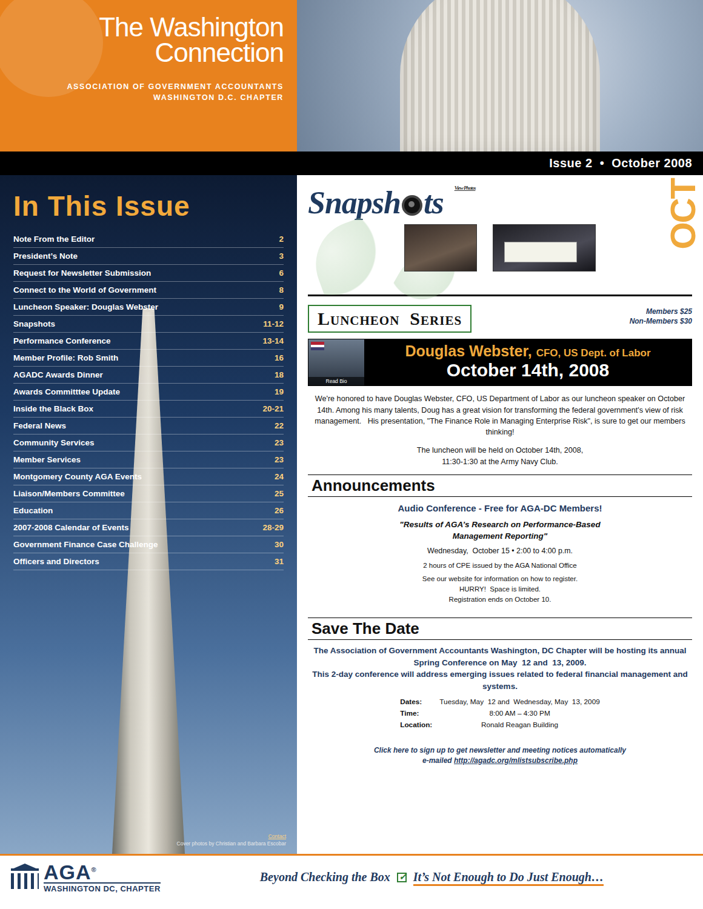The Washington Connection
ASSOCIATION OF GOVERNMENT ACCOUNTANTS
WASHINGTON D.C. CHAPTER
Issue 2 • October 2008
In This Issue
| Note From the Editor | 2 |
| President’s Note | 3 |
| Request for Newsletter Submission | 6 |
| Connect to the World of Government | 8 |
| Luncheon Speaker: Douglas Webster | 9 |
| Snapshots | 11-12 |
| Performance Conference | 13-14 |
| Member Profile: Rob Smith | 16 |
| AGADC Awards Dinner | 18 |
| Awards Committtee Update | 19 |
| Inside the Black Box | 20-21 |
| Federal News | 22 |
| Community Services | 23 |
| Member Services | 23 |
| Montgomery County AGA Events | 24 |
| Liaison/Members Committee | 25 |
| Education | 26 |
| 2007-2008 Calendar of Events | 28-29 |
| Government Finance Case Challenge | 30 |
| Officers and Directors | 31 |
Contact
Cover photos by Christian and Barbara Escobar
OCT
Snapsh ts View Photos
Luncheon Series
Members $25
Non-Members $30
Read Bio
Douglas Webster, CFO, US Dept. of Labor
October 14th, 2008
We're honored to have Douglas Webster, CFO, US Department of Labor as our luncheon speaker on October 14th. Among his many talents, Doug has a great vision for transforming the federal government's view of risk management. His presentation, "The Finance Role in Managing Enterprise Risk", is sure to get our members thinking!
The luncheon will be held on October 14th, 2008,
11:30-1:30 at the Army Navy Club.
Announcements
Audio Conference - Free for AGA-DC Members!
"Results of AGA’s Research on Performance-Based
Management Reporting"
Wednesday, October 15 • 2:00 to 4:00 p.m.
2 hours of CPE issued by the AGA National Office
See our website for information on how to register.
HURRY! Space is limited.
Registration ends on October 10.
Save The Date
The Association of Government Accountants Washington, DC Chapter will be hosting its annual Spring Conference on May 12 and 13, 2009.
This 2-day conference will address emerging issues related to federal financial management and systems.
| Dates: | Tuesday, May 12 and Wednesday, May 13, 2009 |
| Time: | 8:00 AM – 4:30 PM |
| Location: | Ronald Reagan Building |
Click here to sign up to get newsletter and meeting notices automatically
e-mailed http://agadc.org/mlistsubscribe.php
AGA®
WASHINGTON DC, CHAPTER
Beyond Checking the Box It’s Not Enough to Do Just Enough…